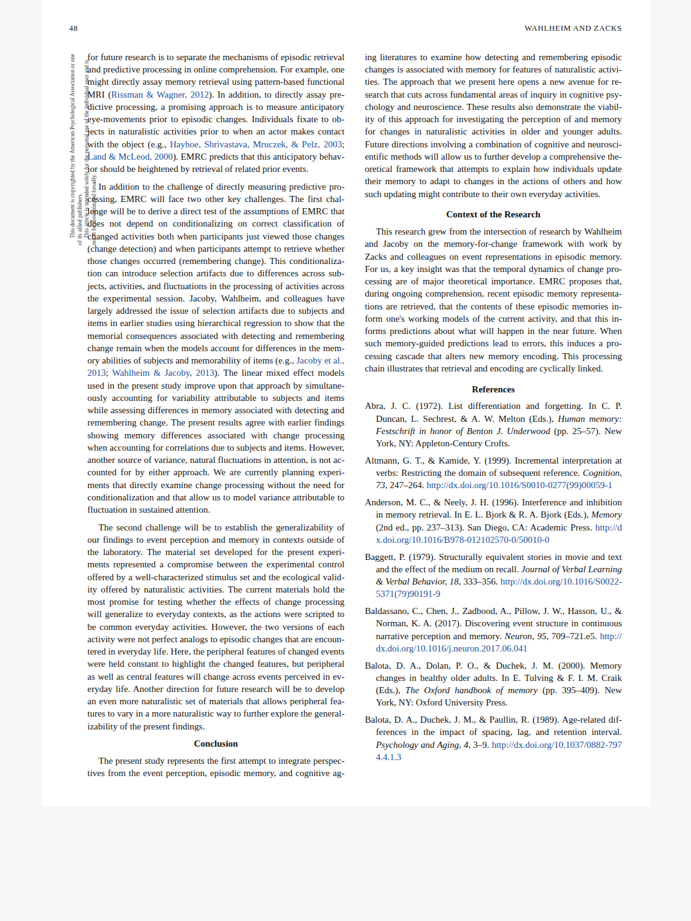48 Wahlheim and Zacks
This document is copyrighted by the American Psychological Association or one of its allied publishers.
This article is intended solely for the personal use of the individual user and is not to be disseminated broadly.
for future research is to separate the mechanisms of episodic retrieval and predictive processing in online comprehension. For example, one might directly assay memory retrieval using pattern-based functional MRI (Rissman & Wagner, 2012). In addition, to directly assay predictive processing, a promising approach is to measure anticipatory eye-movements prior to episodic changes. Individuals fixate to objects in naturalistic activities prior to when an actor makes contact with the object (e.g., Hayhoe, Shrivastava, Mruczek, & Pelz, 2003; Land & McLeod, 2000). EMRC predicts that this anticipatory behavior should be heightened by retrieval of related prior events.
In addition to the challenge of directly measuring predictive processing, EMRC will face two other key challenges. The first challenge will be to derive a direct test of the assumptions of EMRC that does not depend on conditionalizing on correct classification of changed activities both when participants just viewed those changes (change detection) and when participants attempt to retrieve whether those changes occurred (remembering change). This conditionalization can introduce selection artifacts due to differences across subjects, activities, and fluctuations in the processing of activities across the experimental session. Jacoby, Wahlheim, and colleagues have largely addressed the issue of selection artifacts due to subjects and items in earlier studies using hierarchical regression to show that the memorial consequences associated with detecting and remembering change remain when the models account for differences in the memory abilities of subjects and memorability of items (e.g., Jacoby et al., 2013; Wahlheim & Jacoby, 2013). The linear mixed effect models used in the present study improve upon that approach by simultaneously accounting for variability attributable to subjects and items while assessing differences in memory associated with detecting and remembering change. The present results agree with earlier findings showing memory differences associated with change processing when accounting for correlations due to subjects and items. However, another source of variance, natural fluctuations in attention, is not accounted for by either approach. We are currently planning experiments that directly examine change processing without the need for conditionalization and that allow us to model variance attributable to fluctuation in sustained attention.
The second challenge will be to establish the generalizability of our findings to event perception and memory in contexts outside of the laboratory. The material set developed for the present experiments represented a compromise between the experimental control offered by a well-characterized stimulus set and the ecological validity offered by naturalistic activities. The current materials hold the most promise for testing whether the effects of change processing will generalize to everyday contexts, as the actions were scripted to be common everyday activities. However, the two versions of each activity were not perfect analogs to episodic changes that are encountered in everyday life. Here, the peripheral features of changed events were held constant to highlight the changed features, but peripheral as well as central features will change across events perceived in everyday life. Another direction for future research will be to develop an even more naturalistic set of materials that allows peripheral features to vary in a more naturalistic way to further explore the generalizability of the present findings.
Conclusion
The present study represents the first attempt to integrate perspectives from the event perception, episodic memory, and cognitive aging literatures to examine how detecting and remembering episodic changes is associated with memory for features of naturalistic activities. The approach that we present here opens a new avenue for research that cuts across fundamental areas of inquiry in cognitive psychology and neuroscience. These results also demonstrate the viability of this approach for investigating the perception of and memory for changes in naturalistic activities in older and younger adults. Future directions involving a combination of cognitive and neuroscientific methods will allow us to further develop a comprehensive theoretical framework that attempts to explain how individuals update their memory to adapt to changes in the actions of others and how such updating might contribute to their own everyday activities.
Context of the Research
This research grew from the intersection of research by Wahlheim and Jacoby on the memory-for-change framework with work by Zacks and colleagues on event representations in episodic memory. For us, a key insight was that the temporal dynamics of change processing are of major theoretical importance. EMRC proposes that, during ongoing comprehension, recent episodic memory representations are retrieved, that the contents of these episodic memories inform one's working models of the current activity, and that this informs predictions about what will happen in the near future. When such memory-guided predictions lead to errors, this induces a processing cascade that alters new memory encoding. This processing chain illustrates that retrieval and encoding are cyclically linked.
References
Abra, J. C. (1972). List differentiation and forgetting. In C. P. Duncan, L. Sechrest, & A. W. Melton (Eds.), Human memory: Festschrift in honor of Benton J. Underwood (pp. 25–57). New York, NY: Appleton-Century Crofts.
Altmann, G. T., & Kamide, Y. (1999). Incremental interpretation at verbs: Restricting the domain of subsequent reference. Cognition, 73, 247–264. http://dx.doi.org/10.1016/S0010-0277(99)00059-1
Anderson, M. C., & Neely, J. H. (1996). Interference and inhibition in memory retrieval. In E. L. Bjork & R. A. Bjork (Eds.), Memory (2nd ed., pp. 237–313). San Diego, CA: Academic Press. http://dx.doi.org/10.1016/B978-012102570-0/50010-0
Baggett, P. (1979). Structurally equivalent stories in movie and text and the effect of the medium on recall. Journal of Verbal Learning & Verbal Behavior, 18, 333–356. http://dx.doi.org/10.1016/S0022-5371(79)90191-9
Baldassano, C., Chen, J., Zadbood, A., Pillow, J. W., Hasson, U., & Norman, K. A. (2017). Discovering event structure in continuous narrative perception and memory. Neuron, 95, 709–721.e5. http://dx.doi.org/10.1016/j.neuron.2017.06.041
Balota, D. A., Dolan, P. O., & Duchek, J. M. (2000). Memory changes in healthy older adults. In E. Tulving & F. I. M. Craik (Eds.), The Oxford handbook of memory (pp. 395–409). New York, NY: Oxford University Press.
Balota, D. A., Duchek, J. M., & Paullin, R. (1989). Age-related differences in the impact of spacing, lag, and retention interval. Psychology and Aging, 4, 3–9. http://dx.doi.org/10.1037/0882-7974.4.1.3